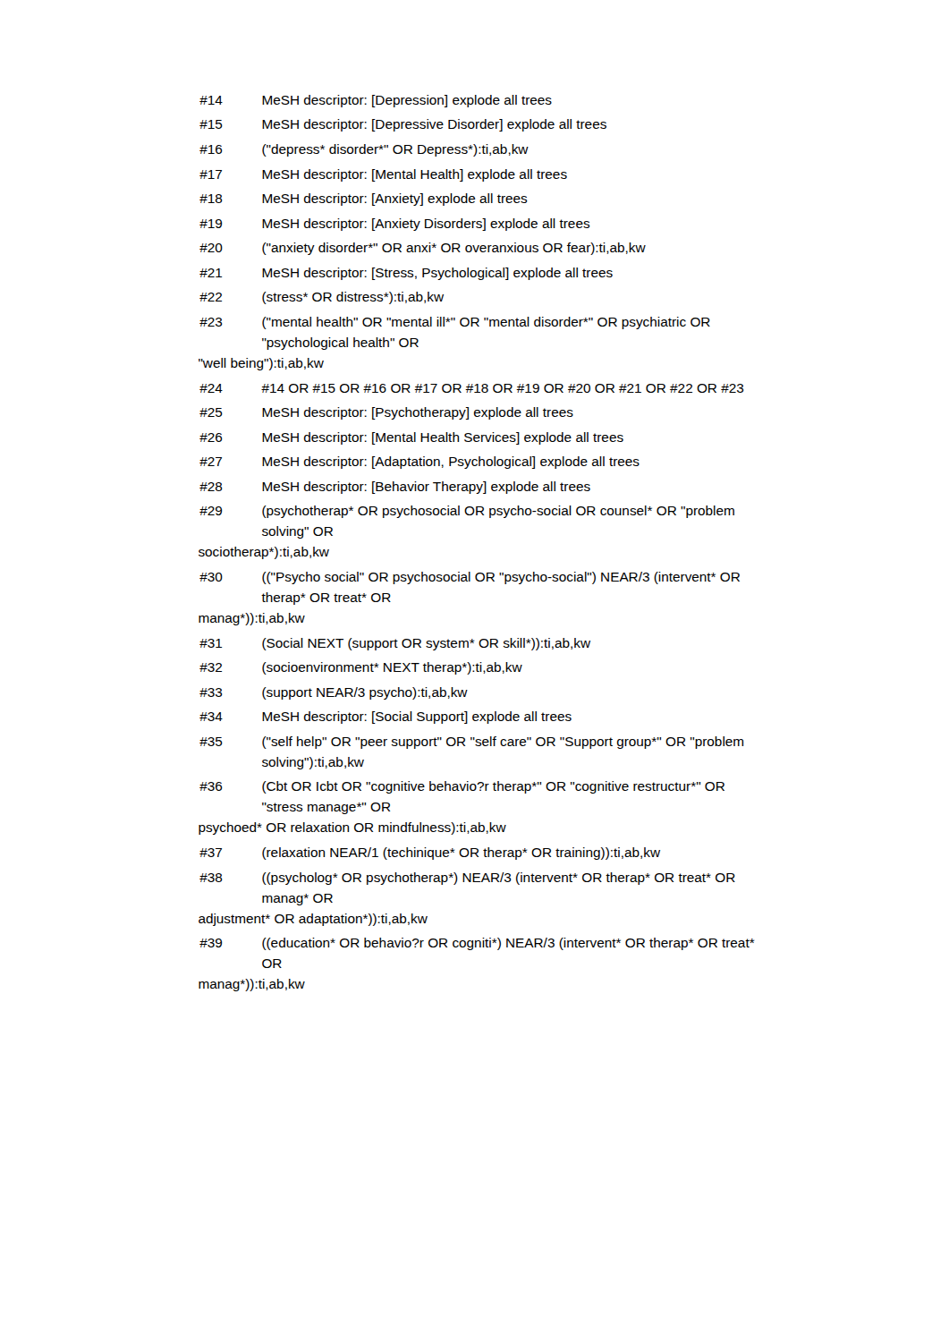| #14 | MeSH descriptor: [Depression] explode all trees |
| #15 | MeSH descriptor: [Depressive Disorder] explode all trees |
| #16 | ("depress* disorder*" OR Depress*):ti,ab,kw |
| #17 | MeSH descriptor: [Mental Health] explode all trees |
| #18 | MeSH descriptor: [Anxiety] explode all trees |
| #19 | MeSH descriptor: [Anxiety Disorders] explode all trees |
| #20 | ("anxiety disorder*" OR anxi* OR overanxious OR fear):ti,ab,kw |
| #21 | MeSH descriptor: [Stress, Psychological] explode all trees |
| #22 | (stress* OR distress*):ti,ab,kw |
| #23 | ("mental health" OR "mental ill*" OR "mental disorder*" OR psychiatric OR "psychological health" OR "well being"):ti,ab,kw |
| #24 | #14 OR #15 OR #16 OR #17 OR #18 OR #19 OR #20 OR #21 OR #22 OR #23 |
| #25 | MeSH descriptor: [Psychotherapy] explode all trees |
| #26 | MeSH descriptor: [Mental Health Services] explode all trees |
| #27 | MeSH descriptor: [Adaptation, Psychological] explode all trees |
| #28 | MeSH descriptor: [Behavior Therapy] explode all trees |
| #29 | (psychotherap* OR psychosocial OR psycho-social OR counsel* OR "problem solving" OR sociotherap*):ti,ab,kw |
| #30 | (("Psycho social" OR psychosocial OR "psycho-social") NEAR/3 (intervent* OR therap* OR treat* OR manag*)):ti,ab,kw |
| #31 | (Social NEXT (support OR system* OR skill*)):ti,ab,kw |
| #32 | (socioenvironment* NEXT therap*):ti,ab,kw |
| #33 | (support NEAR/3 psycho):ti,ab,kw |
| #34 | MeSH descriptor: [Social Support] explode all trees |
| #35 | ("self help" OR "peer support" OR "self care" OR "Support group*" OR "problem solving"):ti,ab,kw |
| #36 | (Cbt OR Icbt OR "cognitive behavio?r therap*" OR "cognitive restructur*" OR "stress manage*" OR psychoed* OR relaxation OR mindfulness):ti,ab,kw |
| #37 | (relaxation NEAR/1 (techinique* OR therap* OR training)):ti,ab,kw |
| #38 | ((psycholog* OR psychotherap*) NEAR/3 (intervent* OR therap* OR treat* OR manag* OR adjustment* OR adaptation*)):ti,ab,kw |
| #39 | ((education* OR behavio?r OR cogniti*) NEAR/3 (intervent* OR therap* OR treat* OR manag*)):ti,ab,kw |